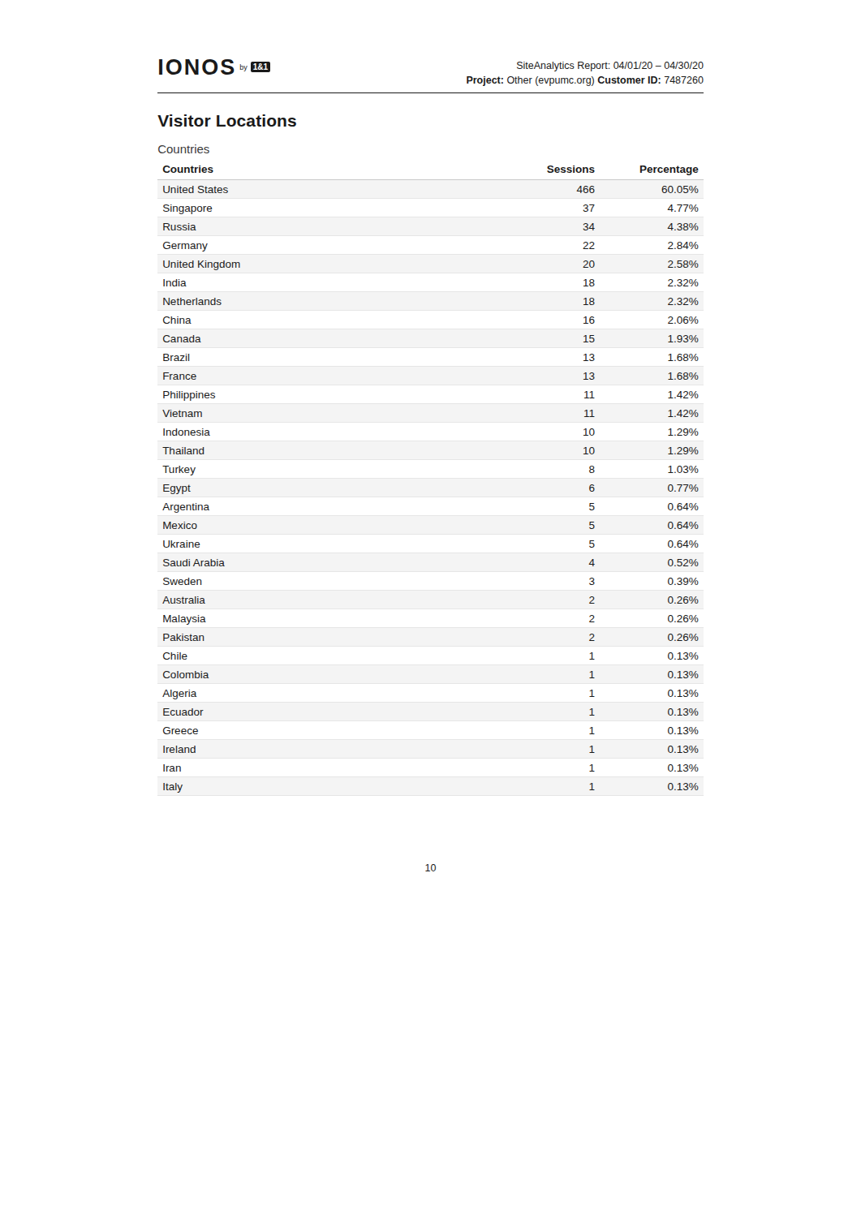IONOS by 1&1
SiteAnalytics Report: 04/01/20 – 04/30/20
Project: Other (evpumc.org) Customer ID: 7487260
Visitor Locations
Countries
| Countries | Sessions | Percentage |
| --- | --- | --- |
| United States | 466 | 60.05% |
| Singapore | 37 | 4.77% |
| Russia | 34 | 4.38% |
| Germany | 22 | 2.84% |
| United Kingdom | 20 | 2.58% |
| India | 18 | 2.32% |
| Netherlands | 18 | 2.32% |
| China | 16 | 2.06% |
| Canada | 15 | 1.93% |
| Brazil | 13 | 1.68% |
| France | 13 | 1.68% |
| Philippines | 11 | 1.42% |
| Vietnam | 11 | 1.42% |
| Indonesia | 10 | 1.29% |
| Thailand | 10 | 1.29% |
| Turkey | 8 | 1.03% |
| Egypt | 6 | 0.77% |
| Argentina | 5 | 0.64% |
| Mexico | 5 | 0.64% |
| Ukraine | 5 | 0.64% |
| Saudi Arabia | 4 | 0.52% |
| Sweden | 3 | 0.39% |
| Australia | 2 | 0.26% |
| Malaysia | 2 | 0.26% |
| Pakistan | 2 | 0.26% |
| Chile | 1 | 0.13% |
| Colombia | 1 | 0.13% |
| Algeria | 1 | 0.13% |
| Ecuador | 1 | 0.13% |
| Greece | 1 | 0.13% |
| Ireland | 1 | 0.13% |
| Iran | 1 | 0.13% |
| Italy | 1 | 0.13% |
10